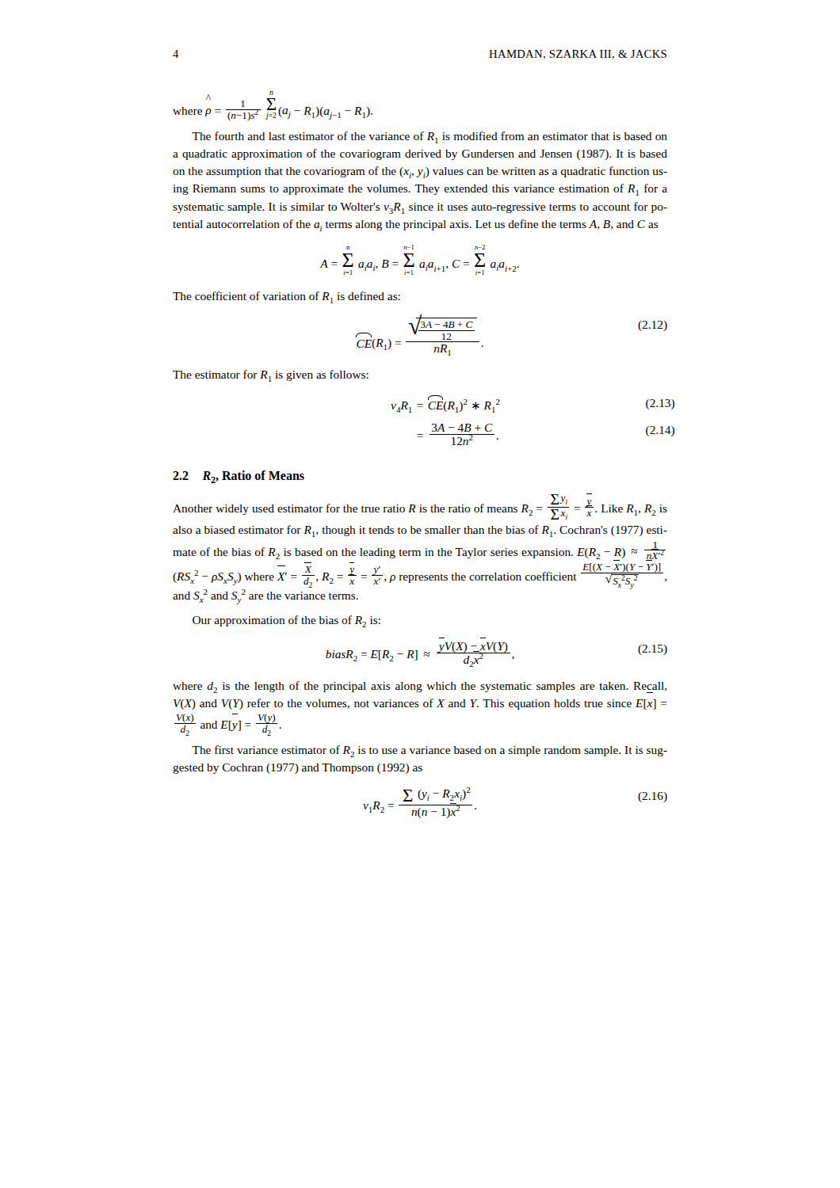4 HAMDAN, SZARKA III, & JACKS
where ρ = 1(n−1)s2 nΣj=2(aj − R1)(aj−1 − R1).
The fourth and last estimator of the variance of R1 is modified from an estimator that is based on a quadratic approximation of the covariogram derived by Gundersen and Jensen (1987). It is based on the assumption that the covariogram of the (xi, yi) values can be written as a quadratic function using Riemann sums to approximate the volumes. They extended this variance estimation of R1 for a systematic sample. It is similar to Wolter's v3R1 since it uses auto-regressive terms to account for potential autocorrelation of the ai terms along the principal axis. Let us define the terms A, B, and C as
A = nΣi=1 aiai, B = n−1 Σi=1 aiai+1, C = n−2 Σi=1 aiai+2.
The coefficient of variation of R1 is defined as:
CE(R1) = 3A − 4B + C 12 nR1 .
(2.12)
The estimator for R1 is given as follows:
v4R1
=
CE(R1)2 ∗ R12 (2.13)
=
3A − 4B + C 12n2. (2.14)
2.2 R2, Ratio of Means
Another widely used estimator for the true ratio R is the ratio of means R2 = Σyi Σxi = yx. Like R1, R2 is also a biased estimator for R1, though it tends to be smaller than the bias of R1. Cochran's (1977) estimate of the bias of R2 is based on the leading term in the Taylor series expansion. E(R2 − R) ≈ 1 nX′2(RSx2 − ρSxSy) where X′ = Xd2, R2 = yx = y′x′, ρ represents the correlation coefficient E[(X − X′)(Y − Y′)] Sx2Sy2, and Sx2 and Sy2 are the variance terms.
Our approximation of the bias of R2 is:
biasR2 = E[R2 − R] ≈ yV(X) − xV(Y) d2x2,
(2.15)
where d2 is the length of the principal axis along which the systematic samples are taken. Recall, V(X) and V(Y) refer to the volumes, not variances of X and Y. This equation holds true since E[x] = V(x) d2 and E[y] = V(y) d2.
The first variance estimator of R2 is to use a variance based on a simple random sample. It is suggested by Cochran (1977) and Thompson (1992) as
v1R2 = Σ (yi − R2xi)2 n(n − 1)x2 .
(2.16)